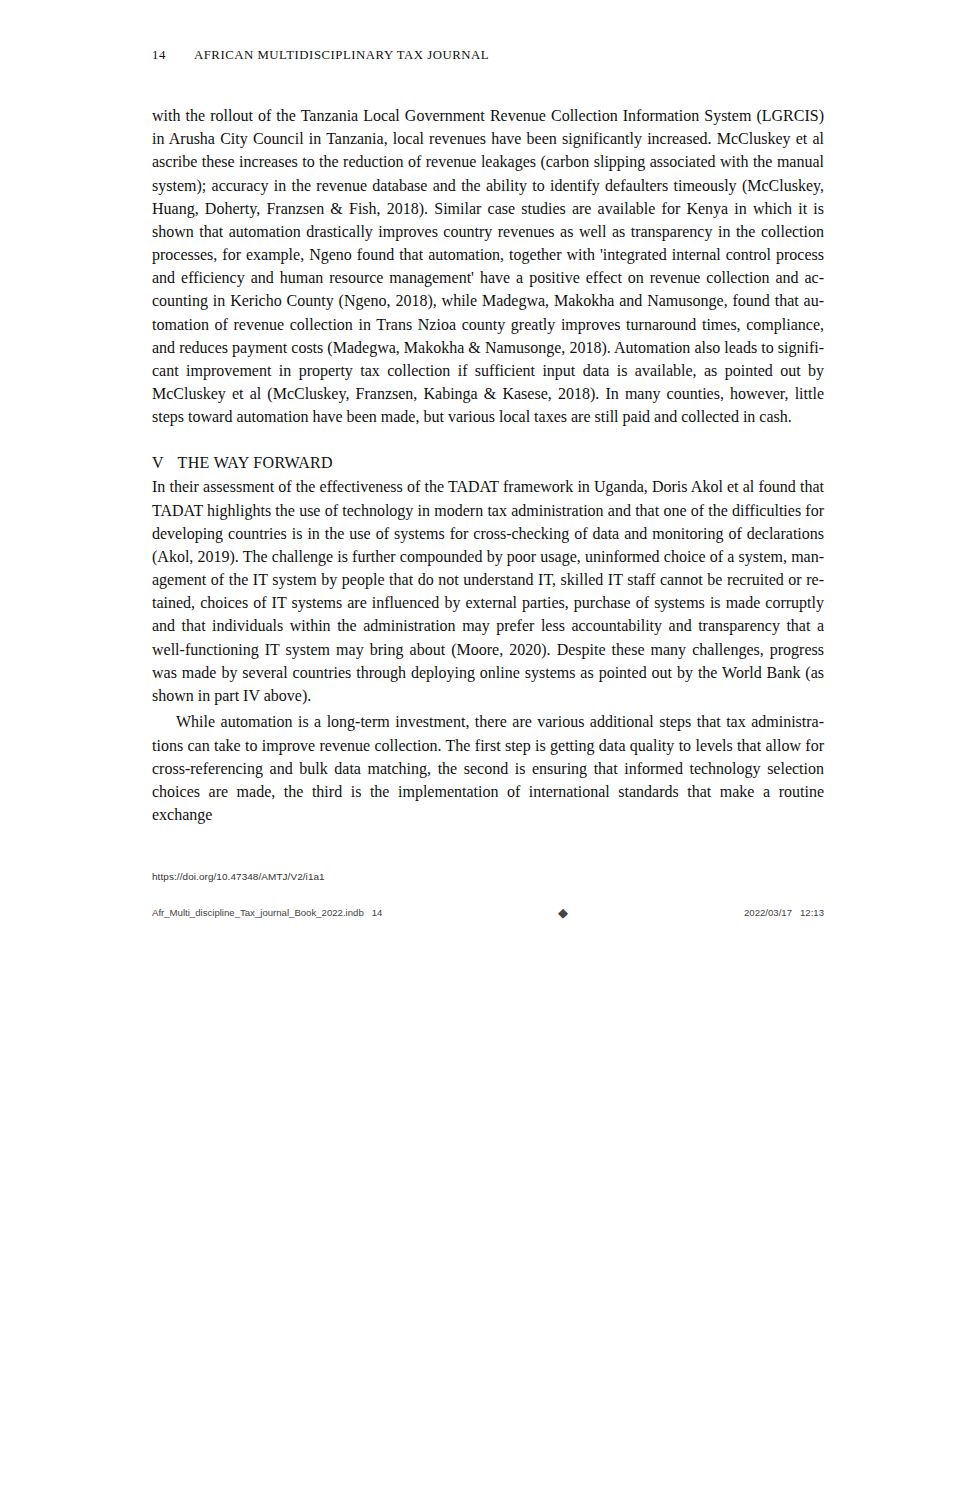14 African Multidisciplinary Tax Journal
with the rollout of the Tanzania Local Government Revenue Collection Information System (LGRCIS) in Arusha City Council in Tanzania, local revenues have been significantly increased. McCluskey et al ascribe these increases to the reduction of revenue leakages (carbon slipping associated with the manual system); accuracy in the revenue database and the ability to identify defaulters timeously (McCluskey, Huang, Doherty, Franzsen & Fish, 2018). Similar case studies are available for Kenya in which it is shown that automation drastically improves country revenues as well as transparency in the collection processes, for example, Ngeno found that automation, together with 'integrated internal control process and efficiency and human resource management' have a positive effect on revenue collection and accounting in Kericho County (Ngeno, 2018), while Madegwa, Makokha and Namusonge, found that automation of revenue collection in Trans Nzioa county greatly improves turnaround times, compliance, and reduces payment costs (Madegwa, Makokha & Namusonge, 2018). Automation also leads to significant improvement in property tax collection if sufficient input data is available, as pointed out by McCluskey et al (McCluskey, Franzsen, Kabinga & Kasese, 2018). In many counties, however, little steps toward automation have been made, but various local taxes are still paid and collected in cash.
VTHE WAY FORWARD
In their assessment of the effectiveness of the TADAT framework in Uganda, Doris Akol et al found that TADAT highlights the use of technology in modern tax administration and that one of the difficulties for developing countries is in the use of systems for cross-checking of data and monitoring of declarations (Akol, 2019). The challenge is further compounded by poor usage, uninformed choice of a system, management of the IT system by people that do not understand IT, skilled IT staff cannot be recruited or retained, choices of IT systems are influenced by external parties, purchase of systems is made corruptly and that individuals within the administration may prefer less accountability and transparency that a well-functioning IT system may bring about (Moore, 2020). Despite these many challenges, progress was made by several countries through deploying online systems as pointed out by the World Bank (as shown in part IV above).
While automation is a long-term investment, there are various additional steps that tax administrations can take to improve revenue collection. The first step is getting data quality to levels that allow for cross-referencing and bulk data matching, the second is ensuring that informed technology selection choices are made, the third is the implementation of international standards that make a routine exchange
https://doi.org/10.47348/AMTJ/V2/i1a1
Afr_Multi_discipline_Tax_journal_Book_2022.indb 14 ◆ 2022/03/17 12:13